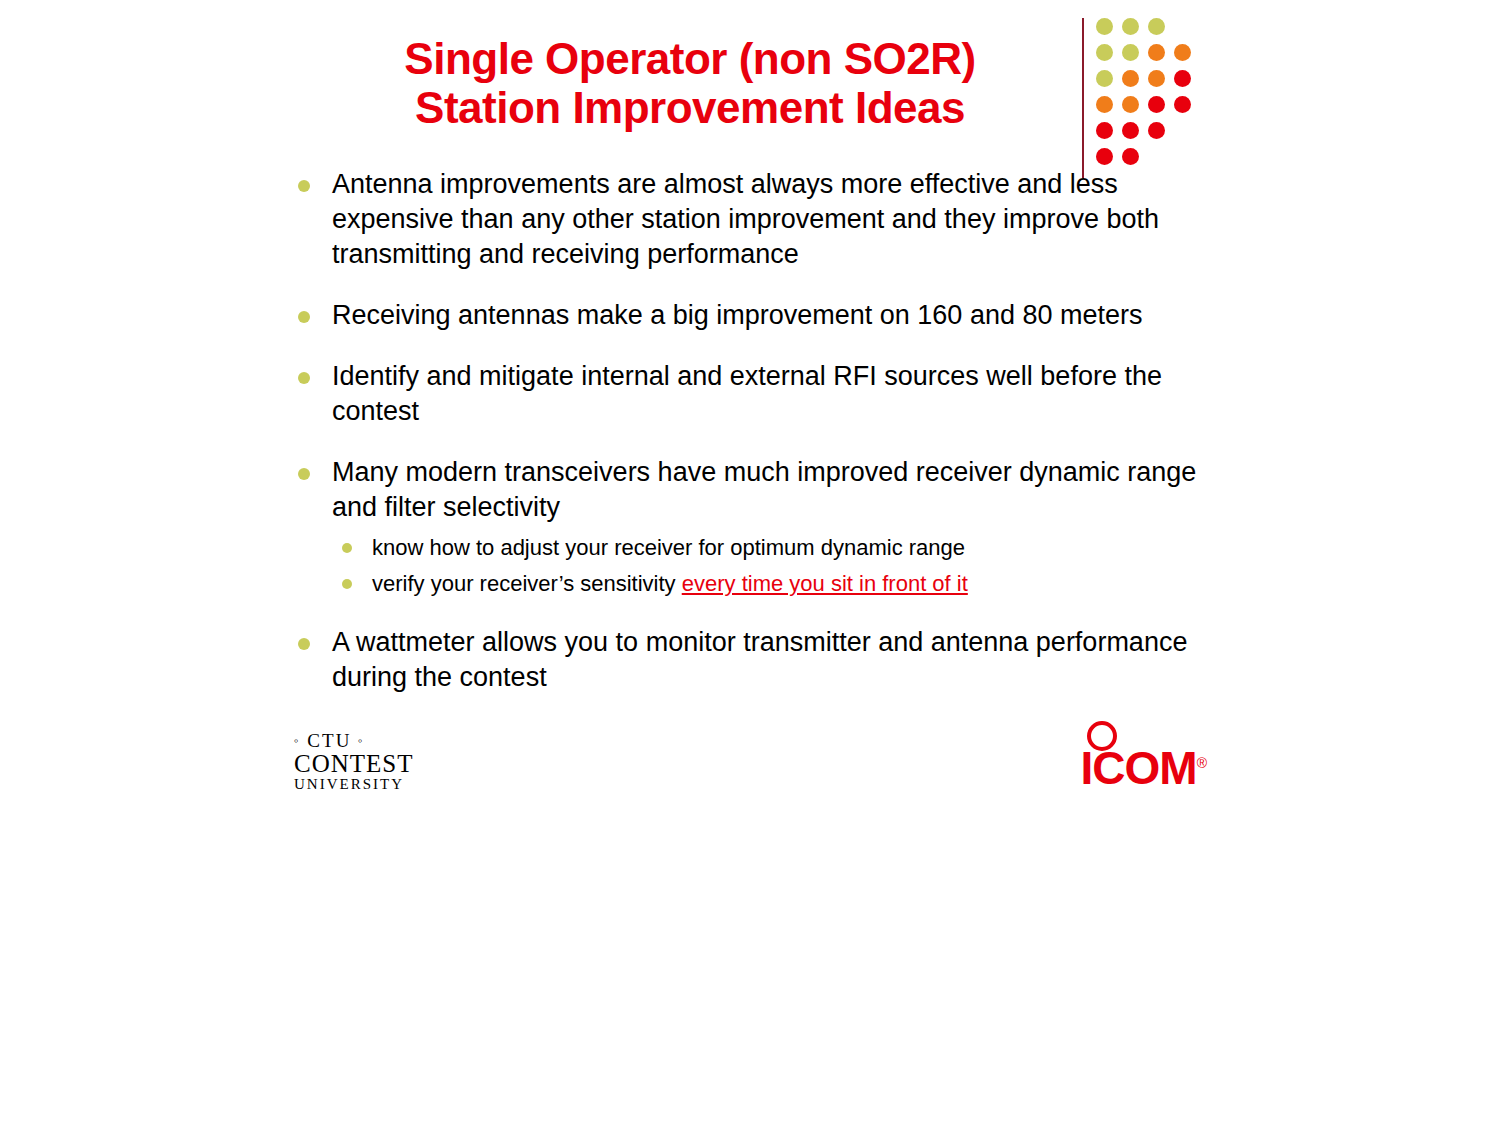Single Operator (non SO2R)
Station Improvement Ideas
Antenna improvements are almost always more effective and less expensive than any other station improvement and they improve both transmitting and receiving performance
Receiving antennas make a big improvement on 160 and 80 meters
Identify and mitigate internal and external RFI sources well before the contest
Many modern transceivers have much improved receiver dynamic range and filter selectivity
know how to adjust your receiver for optimum dynamic range
verify your receiver’s sensitivity every time you sit in front of it
A wattmeter allows you to monitor transmitter and antenna performance during the contest
◦ CTU ◦
CONTEST
UNIVERSITY
ICOM®